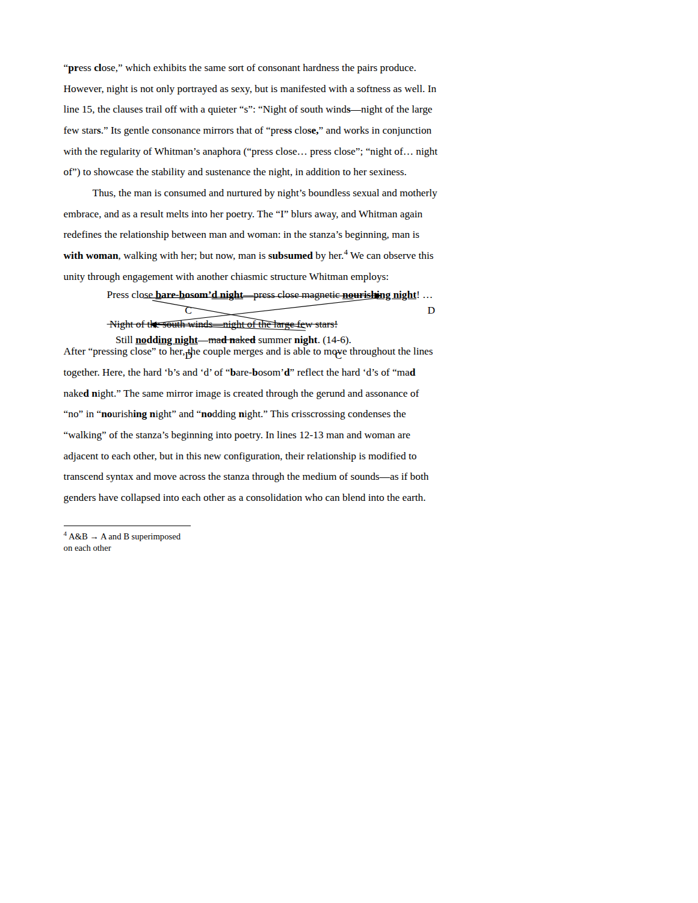“press close,” which exhibits the same sort of consonant hardness the pairs produce. However, night is not only portrayed as sexy, but is manifested with a softness as well. In line 15, the clauses trail off with a quieter “s”: “Night of south winds—night of the large few stars.” Its gentle consonance mirrors that of “press close,” and works in conjunction with the regularity of Whitman’s anaphora (“press close… press close”; “night of… night of”) to showcase the stability and sustenance the night, in addition to her sexiness.
Thus, the man is consumed and nurtured by night’s boundless sexual and motherly embrace, and as a result melts into her poetry. The “I” blurs away, and Whitman again redefines the relationship between man and woman: in the stanza’s beginning, man is with woman, walking with her; but now, man is subsumed by her.4 We can observe this unity through engagement with another chiasmic structure Whitman employs:
Press close bare-bosom’d night—press close magnetic nourishing night! …
C D
Night of the south winds—night of the large few stars!
Still nodding night—mad naked summer night. (14-6).
D C
After “pressing close” to her, the couple merges and is able to move throughout the lines together. Here, the hard ‘b’s and ‘d’ of “bare-bosom’d” reflect the hard ‘d’s of “mad naked night.” The same mirror image is created through the gerund and assonance of “no” in “nourishing night” and “nodding night.” This crisscrossing condenses the “walking” of the stanza’s beginning into poetry. In lines 12-13 man and woman are adjacent to each other, but in this new configuration, their relationship is modified to transcend syntax and move across the stanza through the medium of sounds—as if both genders have collapsed into each other as a consolidation who can blend into the earth.
4 A&B → A and B superimposed on each other